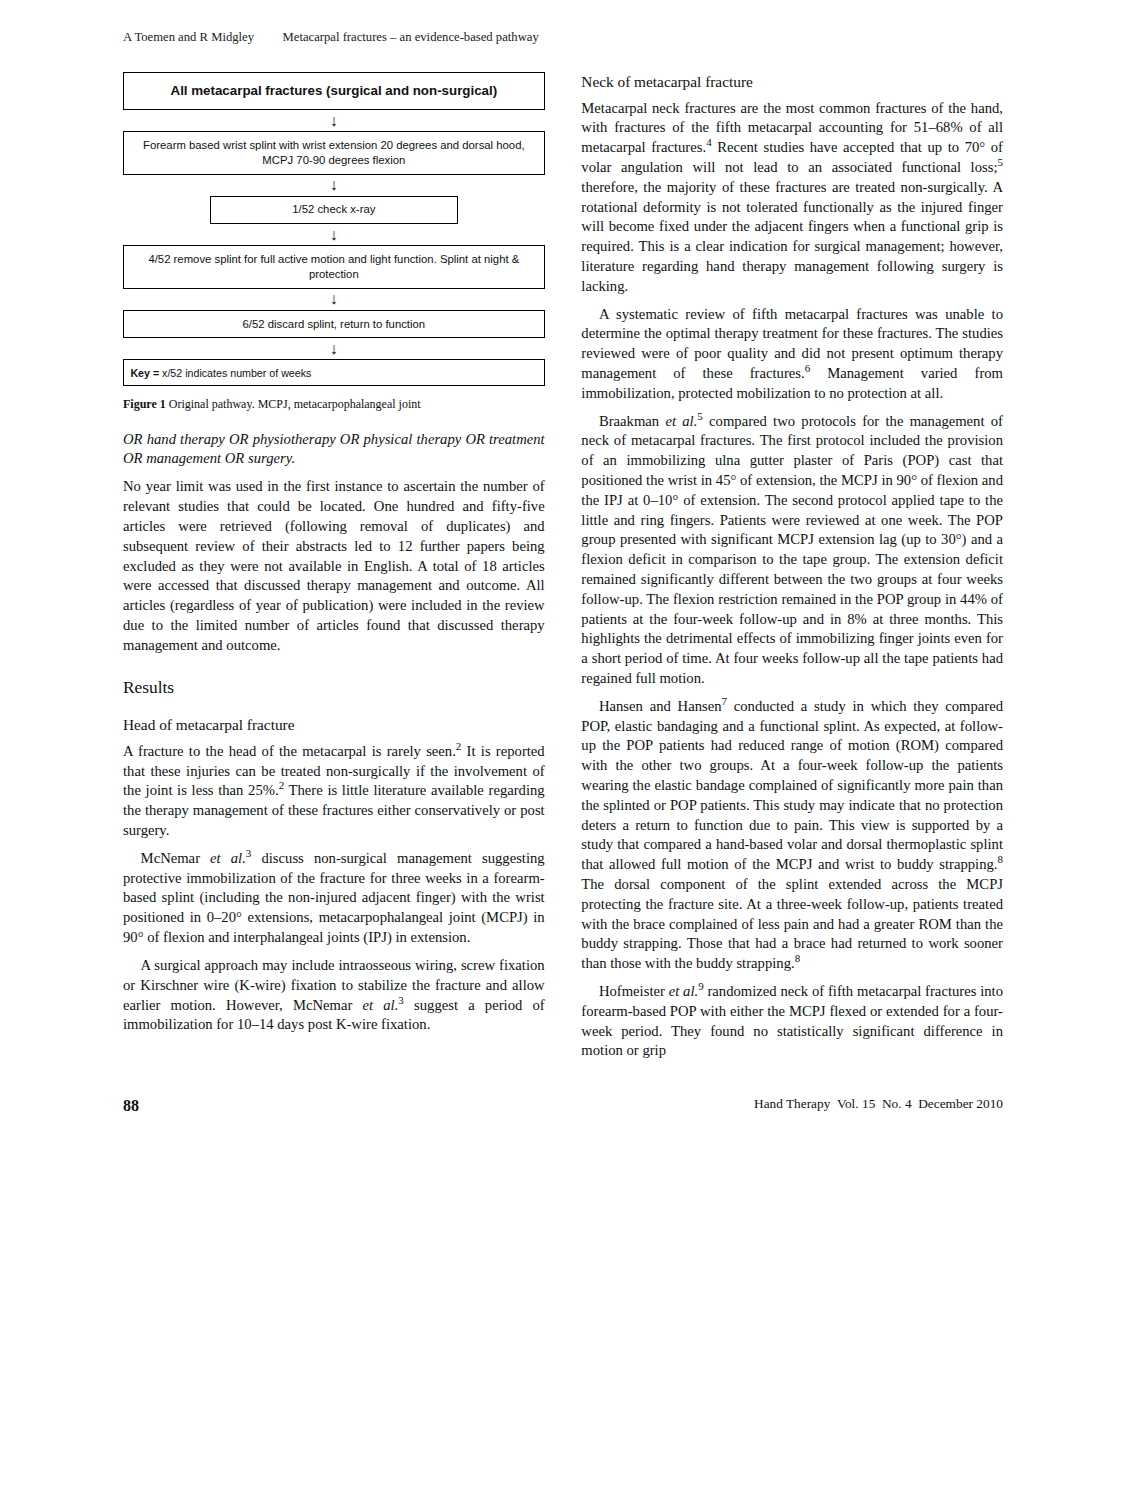A Toemen and R Midgley Metacarpal fractures – an evidence-based pathway
All metacarpal fractures (surgical and non-surgical)
↓
Forearm based wrist splint with wrist extension 20 degrees and dorsal hood, MCPJ 70-90 degrees flexion
↓
1/52 check x-ray
↓
4/52 remove splint for full active motion and light function. Splint at night & protection
↓
6/52 discard splint, return to function
↓
Key = x/52 indicates number of weeks
Figure 1 Original pathway. MCPJ, metacarpophalangeal joint
OR hand therapy OR physiotherapy OR physical therapy OR treatment OR management OR surgery.
No year limit was used in the first instance to ascertain the number of relevant studies that could be located. One hundred and fifty-five articles were retrieved (following removal of duplicates) and subsequent review of their abstracts led to 12 further papers being excluded as they were not available in English. A total of 18 articles were accessed that discussed therapy management and outcome. All articles (regardless of year of publication) were included in the review due to the limited number of articles found that discussed therapy management and outcome.
Results
Head of metacarpal fracture
A fracture to the head of the metacarpal is rarely seen.2 It is reported that these injuries can be treated non-surgically if the involvement of the joint is less than 25%.2 There is little literature available regarding the therapy management of these fractures either conservatively or post surgery.
McNemar et al.3 discuss non-surgical management suggesting protective immobilization of the fracture for three weeks in a forearm-based splint (including the non-injured adjacent finger) with the wrist positioned in 0–20° extensions, metacarpophalangeal joint (MCPJ) in 90° of flexion and interphalangeal joints (IPJ) in extension.
A surgical approach may include intraosseous wiring, screw fixation or Kirschner wire (K-wire) fixation to stabilize the fracture and allow earlier motion. However, McNemar et al.3 suggest a period of immobilization for 10–14 days post K-wire fixation.
Neck of metacarpal fracture
Metacarpal neck fractures are the most common fractures of the hand, with fractures of the fifth metacarpal accounting for 51–68% of all metacarpal fractures.4 Recent studies have accepted that up to 70° of volar angulation will not lead to an associated functional loss;5 therefore, the majority of these fractures are treated non-surgically. A rotational deformity is not tolerated functionally as the injured finger will become fixed under the adjacent fingers when a functional grip is required. This is a clear indication for surgical management; however, literature regarding hand therapy management following surgery is lacking.
A systematic review of fifth metacarpal fractures was unable to determine the optimal therapy treatment for these fractures. The studies reviewed were of poor quality and did not present optimum therapy management of these fractures.6 Management varied from immobilization, protected mobilization to no protection at all.
Braakman et al.5 compared two protocols for the management of neck of metacarpal fractures. The first protocol included the provision of an immobilizing ulna gutter plaster of Paris (POP) cast that positioned the wrist in 45° of extension, the MCPJ in 90° of flexion and the IPJ at 0–10° of extension. The second protocol applied tape to the little and ring fingers. Patients were reviewed at one week. The POP group presented with significant MCPJ extension lag (up to 30°) and a flexion deficit in comparison to the tape group. The extension deficit remained significantly different between the two groups at four weeks follow-up. The flexion restriction remained in the POP group in 44% of patients at the four-week follow-up and in 8% at three months. This highlights the detrimental effects of immobilizing finger joints even for a short period of time. At four weeks follow-up all the tape patients had regained full motion.
Hansen and Hansen7 conducted a study in which they compared POP, elastic bandaging and a functional splint. As expected, at follow-up the POP patients had reduced range of motion (ROM) compared with the other two groups. At a four-week follow-up the patients wearing the elastic bandage complained of significantly more pain than the splinted or POP patients. This study may indicate that no protection deters a return to function due to pain. This view is supported by a study that compared a hand-based volar and dorsal thermoplastic splint that allowed full motion of the MCPJ and wrist to buddy strapping.8 The dorsal component of the splint extended across the MCPJ protecting the fracture site. At a three-week follow-up, patients treated with the brace complained of less pain and had a greater ROM than the buddy strapping. Those that had a brace had returned to work sooner than those with the buddy strapping.8
Hofmeister et al.9 randomized neck of fifth metacarpal fractures into forearm-based POP with either the MCPJ flexed or extended for a four-week period. They found no statistically significant difference in motion or grip
88 Hand Therapy Vol. 15 No. 4 December 2010